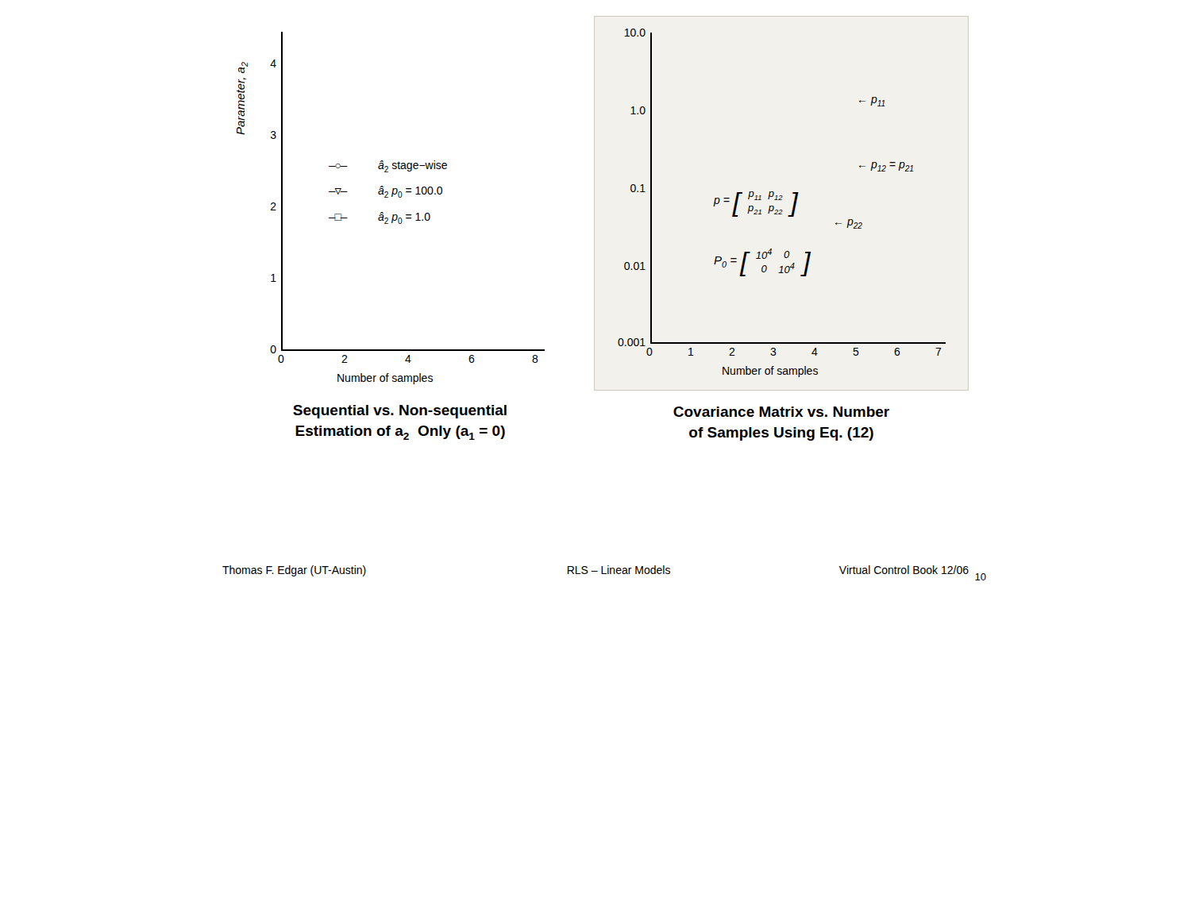Parameter, a2
0
1
2
3
4
0
2
4
6
8
Number of samples
—○— â2 stage−wise
—▽— â2 p0 = 100.0
—□— â2 p0 = 1.0
Sequential vs. Non-sequential
Estimation of a2 Only (a1 = 0)
10.0
1.0
0.1
0.01
0.001
0
1
2
3
4
5
6
7
Number of samples
← p11
← p12 = p21
← p22
p = [
| p 11 | p 12 |
| p 21 | p 22 |
]
P0 = [
| 10 4 | 0 |
| 0 | 10 4 |
]
Covariance Matrix vs. Number
of Samples Using Eq. (12)
Thomas F. Edgar (UT-Austin) RLS – Linear Models Virtual Control Book 12/06
10